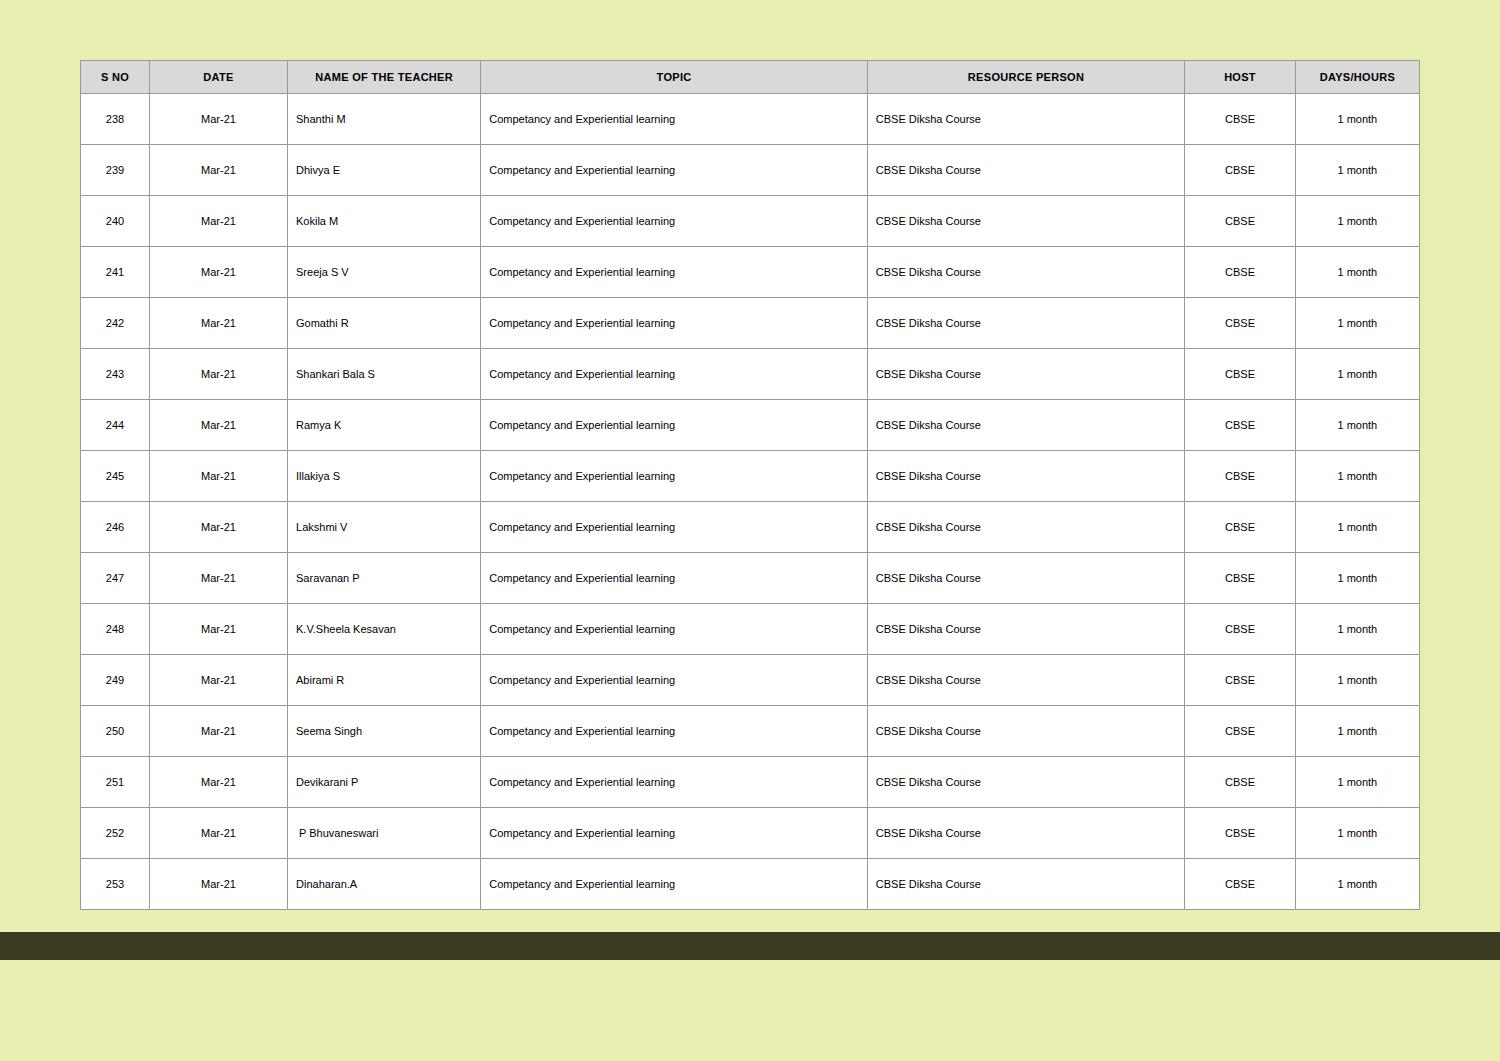| S NO | DATE | NAME OF THE TEACHER | TOPIC | RESOURCE PERSON | HOST | DAYS/HOURS |
| --- | --- | --- | --- | --- | --- | --- |
| 238 | Mar-21 | Shanthi M | Competancy and Experiential learning | CBSE Diksha Course | CBSE | 1 month |
| 239 | Mar-21 | Dhivya E | Competancy and Experiential learning | CBSE Diksha Course | CBSE | 1 month |
| 240 | Mar-21 | Kokila M | Competancy and Experiential learning | CBSE Diksha Course | CBSE | 1 month |
| 241 | Mar-21 | Sreeja S V | Competancy and Experiential learning | CBSE Diksha Course | CBSE | 1 month |
| 242 | Mar-21 | Gomathi R | Competancy and Experiential learning | CBSE Diksha Course | CBSE | 1 month |
| 243 | Mar-21 | Shankari Bala S | Competancy and Experiential learning | CBSE Diksha Course | CBSE | 1 month |
| 244 | Mar-21 | Ramya K | Competancy and Experiential learning | CBSE Diksha Course | CBSE | 1 month |
| 245 | Mar-21 | Illakiya S | Competancy and Experiential learning | CBSE Diksha Course | CBSE | 1 month |
| 246 | Mar-21 | Lakshmi V | Competancy and Experiential learning | CBSE Diksha Course | CBSE | 1 month |
| 247 | Mar-21 | Saravanan P | Competancy and Experiential learning | CBSE Diksha Course | CBSE | 1 month |
| 248 | Mar-21 | K.V.Sheela Kesavan | Competancy and Experiential learning | CBSE Diksha Course | CBSE | 1 month |
| 249 | Mar-21 | Abirami R | Competancy and Experiential learning | CBSE Diksha Course | CBSE | 1 month |
| 250 | Mar-21 | Seema Singh | Competancy and Experiential learning | CBSE Diksha Course | CBSE | 1 month |
| 251 | Mar-21 | Devikarani P | Competancy and Experiential learning | CBSE Diksha Course | CBSE | 1 month |
| 252 | Mar-21 | P Bhuvaneswari | Competancy and Experiential learning | CBSE Diksha Course | CBSE | 1 month |
| 253 | Mar-21 | Dinaharan.A | Competancy and Experiential learning | CBSE Diksha Course | CBSE | 1 month |